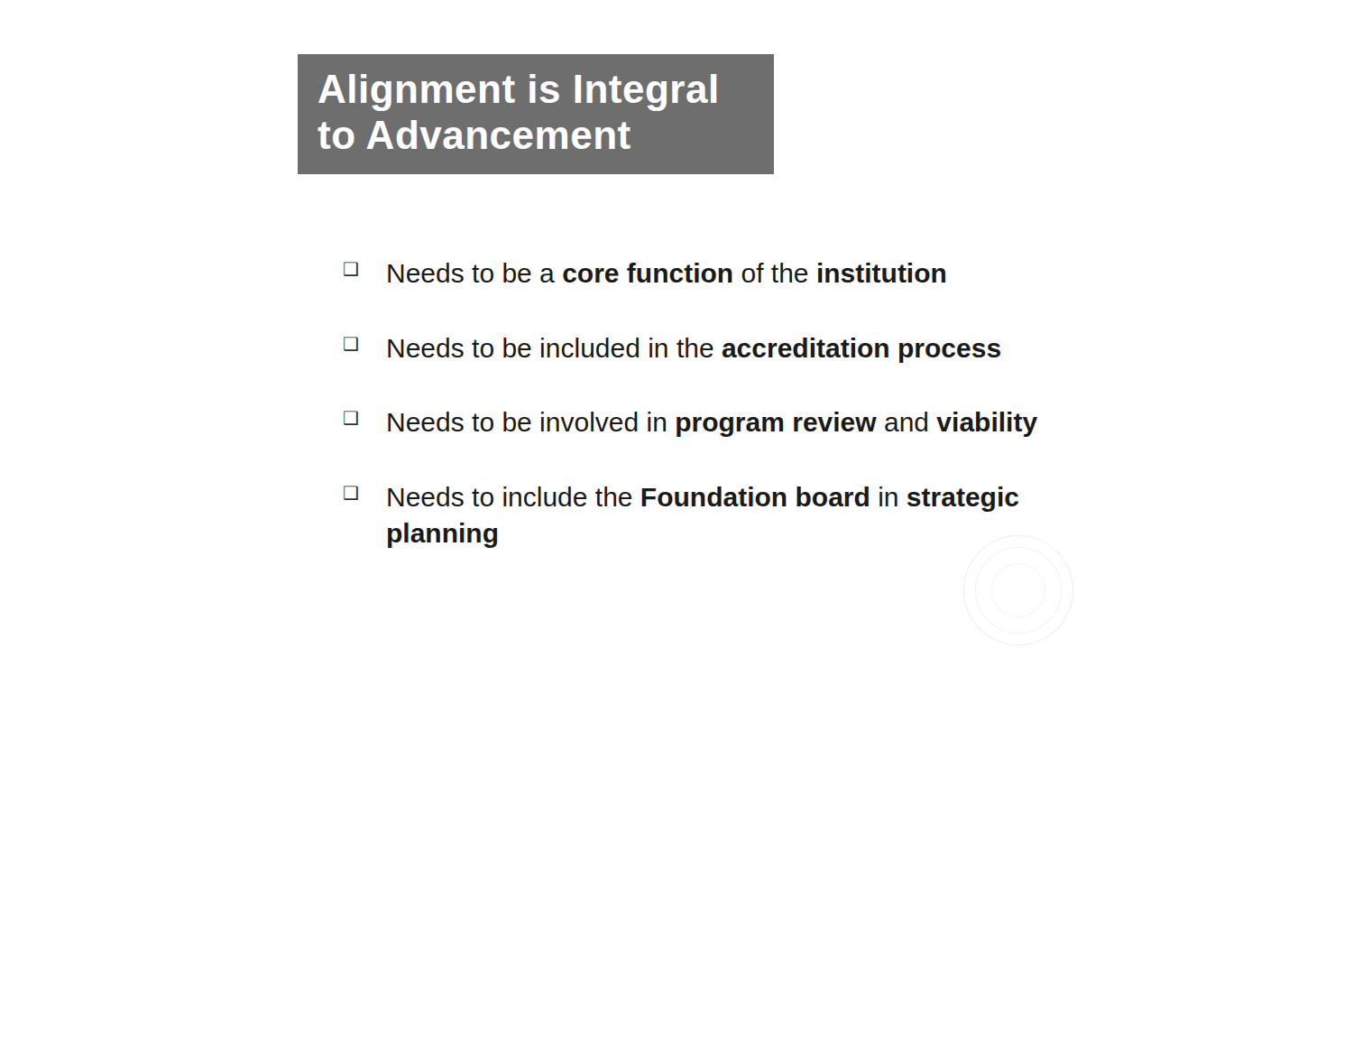Alignment is Integral to Advancement
Needs to be a core function of the institution
Needs to be included in the accreditation process
Needs to be involved in program review and viability
Needs to include the Foundation board in strategic planning